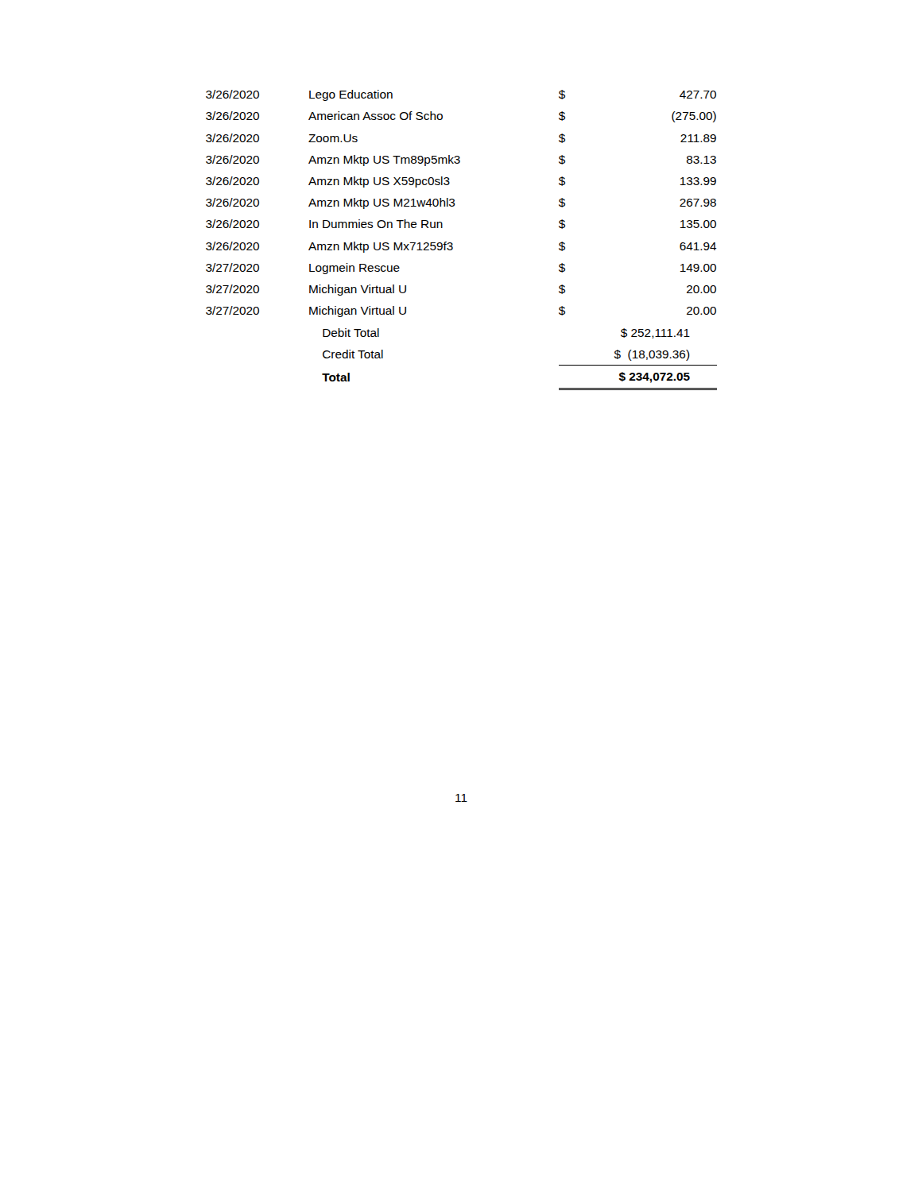| 3/26/2020 | Lego Education | $ | 427.70 |
| 3/26/2020 | American Assoc Of Scho | $ | (275.00) |
| 3/26/2020 | Zoom.Us | $ | 211.89 |
| 3/26/2020 | Amzn Mktp US Tm89p5mk3 | $ | 83.13 |
| 3/26/2020 | Amzn Mktp US X59pc0sl3 | $ | 133.99 |
| 3/26/2020 | Amzn Mktp US M21w40hl3 | $ | 267.98 |
| 3/26/2020 | In Dummies On The Run | $ | 135.00 |
| 3/26/2020 | Amzn Mktp US Mx71259f3 | $ | 641.94 |
| 3/27/2020 | Logmein Rescue | $ | 149.00 |
| 3/27/2020 | Michigan Virtual U | $ | 20.00 |
| 3/27/2020 | Michigan Virtual U | $ | 20.00 |
| | Debit Total | $ 252,111.41 |
| | Credit Total | $ (18,039.36) |
| | Total | $ 234,072.05 |
11